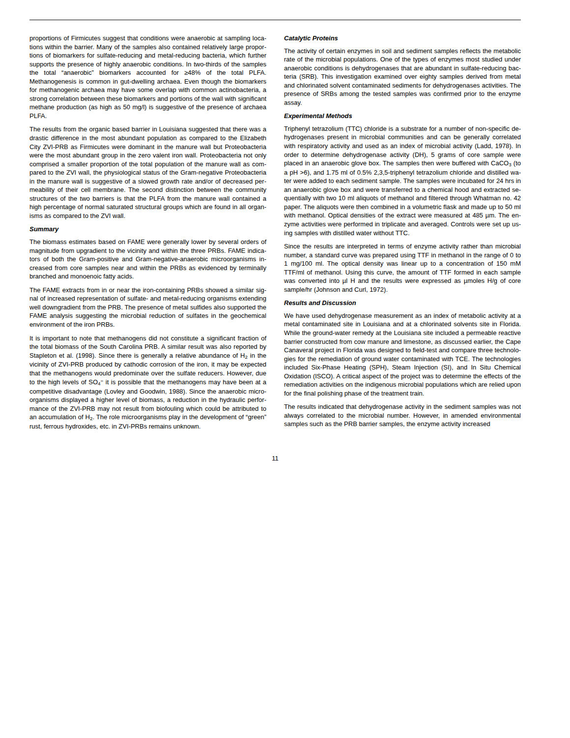proportions of Firmicutes suggest that conditions were anaerobic at sampling locations within the barrier. Many of the samples also contained relatively large proportions of biomarkers for sulfate-reducing and metal-reducing bacteria, which further supports the presence of highly anaerobic conditions. In two-thirds of the samples the total “anaerobic” biomarkers accounted for ≥48% of the total PLFA. Methanogenesis is common in gut-dwelling archaea. Even though the biomarkers for methanogenic archaea may have some overlap with common actinobacteria, a strong correlation between these biomarkers and portions of the wall with significant methane production (as high as 50 mg/l) is suggestive of the presence of archaea PLFA.
The results from the organic based barrier in Louisiana suggested that there was a drastic difference in the most abundant population as compared to the Elizabeth City ZVI-PRB as Firmicutes were dominant in the manure wall but Proteobacteria were the most abundant group in the zero valent iron wall. Proteobacteria not only comprised a smaller proportion of the total population of the manure wall as compared to the ZVI wall, the physiological status of the Gram-negative Proteobacteria in the manure wall is suggestive of a slowed growth rate and/or of decreased permeability of their cell membrane. The second distinction between the community structures of the two barriers is that the PLFA from the manure wall contained a high percentage of normal saturated structural groups which are found in all organisms as compared to the ZVI wall.
Summary
The biomass estimates based on FAME were generally lower by several orders of magnitude from upgradient to the vicinity and within the three PRBs. FAME indicators of both the Gram-positive and Gram-negative-anaerobic microorganisms increased from core samples near and within the PRBs as evidenced by terminally branched and monoenoic fatty acids.
The FAME extracts from in or near the iron-containing PRBs showed a similar signal of increased representation of sulfate- and metal-reducing organisms extending well downgradient from the PRB. The presence of metal sulfides also supported the FAME analysis suggesting the microbial reduction of sulfates in the geochemical environment of the iron PRBs.
It is important to note that methanogens did not constitute a significant fraction of the total biomass of the South Carolina PRB. A similar result was also reported by Stapleton et al. (1998). Since there is generally a relative abundance of H2 in the vicinity of ZVI-PRB produced by cathodic corrosion of the iron, it may be expected that the methanogens would predominate over the sulfate reducers. However, due to the high levels of SO4= it is possible that the methanogens may have been at a competitive disadvantage (Lovley and Goodwin, 1988). Since the anaerobic microorganisms displayed a higher level of biomass, a reduction in the hydraulic performance of the ZVI-PRB may not result from biofouling which could be attributed to an accumulation of H2. The role microorganisms play in the development of “green” rust, ferrous hydroxides, etc. in ZVI-PRBs remains unknown.
Catalytic Proteins
The activity of certain enzymes in soil and sediment samples reflects the metabolic rate of the microbial populations. One of the types of enzymes most studied under anaerobic conditions is dehydrogenases that are abundant in sulfate-reducing bacteria (SRB). This investigation examined over eighty samples derived from metal and chlorinated solvent contaminated sediments for dehydrogenases activities. The presence of SRBs among the tested samples was confirmed prior to the enzyme assay.
Experimental Methods
Triphenyl tetrazolium (TTC) chloride is a substrate for a number of non-specific dehydrogenases present in microbial communities and can be generally correlated with respiratory activity and used as an index of microbial activity (Ladd, 1978). In order to determine dehydrogenase activity (DH), 5 grams of core sample were placed in an anaerobic glove box. The samples then were buffered with CaCO3 (to a pH >6), and 1.75 ml of 0.5% 2,3,5-triphenyl tetrazolium chloride and distilled water were added to each sediment sample. The samples were incubated for 24 hrs in an anaerobic glove box and were transferred to a chemical hood and extracted sequentially with two 10 ml aliquots of methanol and filtered through Whatman no. 42 paper. The aliquots were then combined in a volumetric flask and made up to 50 ml with methanol. Optical densities of the extract were measured at 485 µm. The enzyme activities were performed in triplicate and averaged. Controls were set up using samples with distilled water without TTC.
Since the results are interpreted in terms of enzyme activity rather than microbial number, a standard curve was prepared using TTF in methanol in the range of 0 to 1 mg/100 ml. The optical density was linear up to a concentration of 150 mM TTF/ml of methanol. Using this curve, the amount of TTF formed in each sample was converted into µl H and the results were expressed as µmoles H/g of core sample/hr (Johnson and Curl, 1972).
Results and Discussion
We have used dehydrogenase measurement as an index of metabolic activity at a metal contaminated site in Louisiana and at a chlorinated solvents site in Florida. While the ground-water remedy at the Louisiana site included a permeable reactive barrier constructed from cow manure and limestone, as discussed earlier, the Cape Canaveral project in Florida was designed to field-test and compare three technologies for the remediation of ground water contaminated with TCE. The technologies included Six-Phase Heating (SPH), Steam Injection (SI), and In Situ Chemical Oxidation (ISCO). A critical aspect of the project was to determine the effects of the remediation activities on the indigenous microbial populations which are relied upon for the final polishing phase of the treatment train.
The results indicated that dehydrogenase activity in the sediment samples was not always correlated to the microbial number. However, in amended environmental samples such as the PRB barrier samples, the enzyme activity increased
11